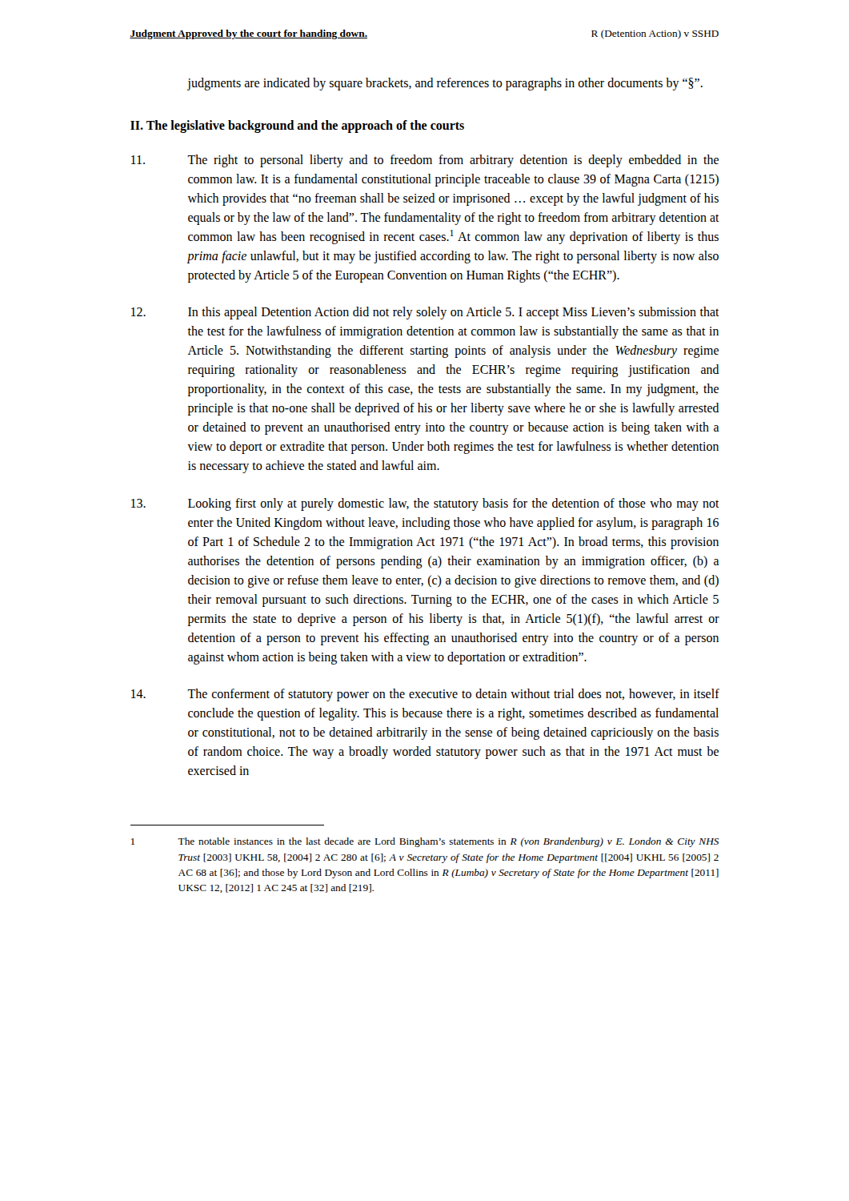Judgment Approved by the court for handing down. R (Detention Action) v SSHD
judgments are indicated by square brackets, and references to paragraphs in other documents by “§”.
II. The legislative background and the approach of the courts
The right to personal liberty and to freedom from arbitrary detention is deeply embedded in the common law. It is a fundamental constitutional principle traceable to clause 39 of Magna Carta (1215) which provides that “no freeman shall be seized or imprisoned … except by the lawful judgment of his equals or by the law of the land”. The fundamentality of the right to freedom from arbitrary detention at common law has been recognised in recent cases.1 At common law any deprivation of liberty is thus prima facie unlawful, but it may be justified according to law. The right to personal liberty is now also protected by Article 5 of the European Convention on Human Rights (“the ECHR”).
In this appeal Detention Action did not rely solely on Article 5. I accept Miss Lieven’s submission that the test for the lawfulness of immigration detention at common law is substantially the same as that in Article 5. Notwithstanding the different starting points of analysis under the Wednesbury regime requiring rationality or reasonableness and the ECHR’s regime requiring justification and proportionality, in the context of this case, the tests are substantially the same. In my judgment, the principle is that no-one shall be deprived of his or her liberty save where he or she is lawfully arrested or detained to prevent an unauthorised entry into the country or because action is being taken with a view to deport or extradite that person. Under both regimes the test for lawfulness is whether detention is necessary to achieve the stated and lawful aim.
Looking first only at purely domestic law, the statutory basis for the detention of those who may not enter the United Kingdom without leave, including those who have applied for asylum, is paragraph 16 of Part 1 of Schedule 2 to the Immigration Act 1971 (“the 1971 Act”). In broad terms, this provision authorises the detention of persons pending (a) their examination by an immigration officer, (b) a decision to give or refuse them leave to enter, (c) a decision to give directions to remove them, and (d) their removal pursuant to such directions. Turning to the ECHR, one of the cases in which Article 5 permits the state to deprive a person of his liberty is that, in Article 5(1)(f), “the lawful arrest or detention of a person to prevent his effecting an unauthorised entry into the country or of a person against whom action is being taken with a view to deportation or extradition”.
The conferment of statutory power on the executive to detain without trial does not, however, in itself conclude the question of legality. This is because there is a right, sometimes described as fundamental or constitutional, not to be detained arbitrarily in the sense of being detained capriciously on the basis of random choice. The way a broadly worded statutory power such as that in the 1971 Act must be exercised in
1 The notable instances in the last decade are Lord Bingham’s statements in R (von Brandenburg) v E. London & City NHS Trust [2003] UKHL 58, [2004] 2 AC 280 at [6]; A v Secretary of State for the Home Department [[2004] UKHL 56 [2005] 2 AC 68 at [36]; and those by Lord Dyson and Lord Collins in R (Lumba) v Secretary of State for the Home Department [2011] UKSC 12, [2012] 1 AC 245 at [32] and [219].